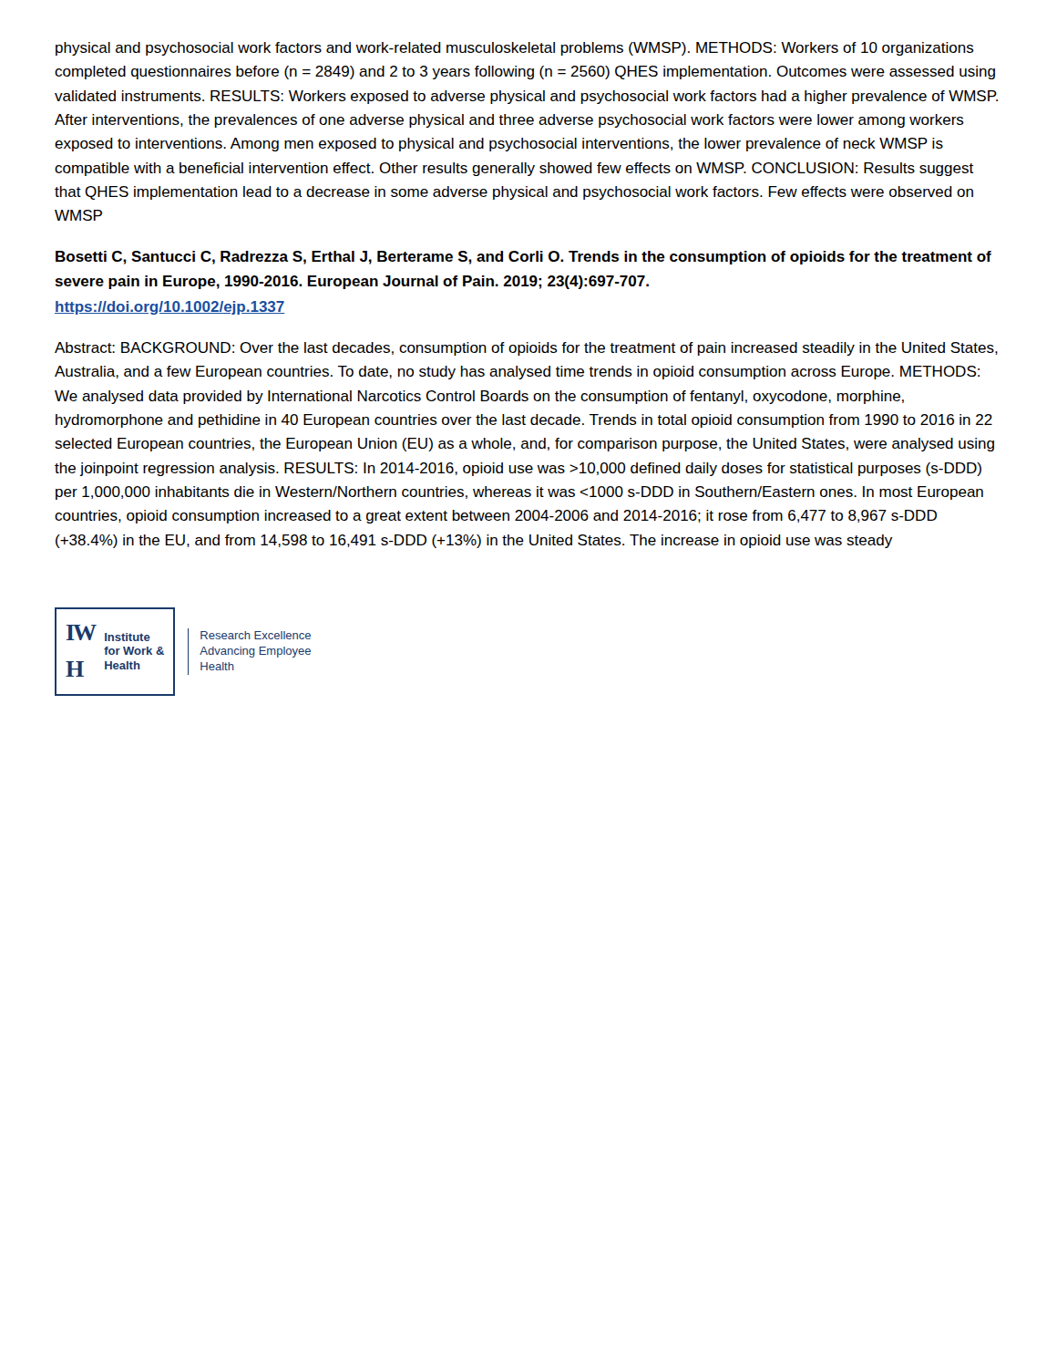physical and psychosocial work factors and work-related musculoskeletal problems (WMSP). METHODS: Workers of 10 organizations completed questionnaires before (n = 2849) and 2 to 3 years following (n = 2560) QHES implementation. Outcomes were assessed using validated instruments. RESULTS: Workers exposed to adverse physical and psychosocial work factors had a higher prevalence of WMSP. After interventions, the prevalences of one adverse physical and three adverse psychosocial work factors were lower among workers exposed to interventions. Among men exposed to physical and psychosocial interventions, the lower prevalence of neck WMSP is compatible with a beneficial intervention effect. Other results generally showed few effects on WMSP. CONCLUSION: Results suggest that QHES implementation lead to a decrease in some adverse physical and psychosocial work factors. Few effects were observed on WMSP
Bosetti C, Santucci C, Radrezza S, Erthal J, Berterame S, and Corli O. Trends in the consumption of opioids for the treatment of severe pain in Europe, 1990-2016. European Journal of Pain. 2019; 23(4):697-707.
https://doi.org/10.1002/ejp.1337
Abstract: BACKGROUND: Over the last decades, consumption of opioids for the treatment of pain increased steadily in the United States, Australia, and a few European countries. To date, no study has analysed time trends in opioid consumption across Europe. METHODS: We analysed data provided by International Narcotics Control Boards on the consumption of fentanyl, oxycodone, morphine, hydromorphone and pethidine in 40 European countries over the last decade. Trends in total opioid consumption from 1990 to 2016 in 22 selected European countries, the European Union (EU) as a whole, and, for comparison purpose, the United States, were analysed using the joinpoint regression analysis. RESULTS: In 2014-2016, opioid use was >10,000 defined daily doses for statistical purposes (s-DDD) per 1,000,000 inhabitants die in Western/Northern countries, whereas it was <1000 s-DDD in Southern/Eastern ones. In most European countries, opioid consumption increased to a great extent between 2004-2006 and 2014-2016; it rose from 6,477 to 8,967 s-DDD (+38.4%) in the EU, and from 14,598 to 16,491 s-DDD (+13%) in the United States. The increase in opioid use was steady
IW
H Institute
for Work &
Health
Research Excellence
Advancing Employee
Health